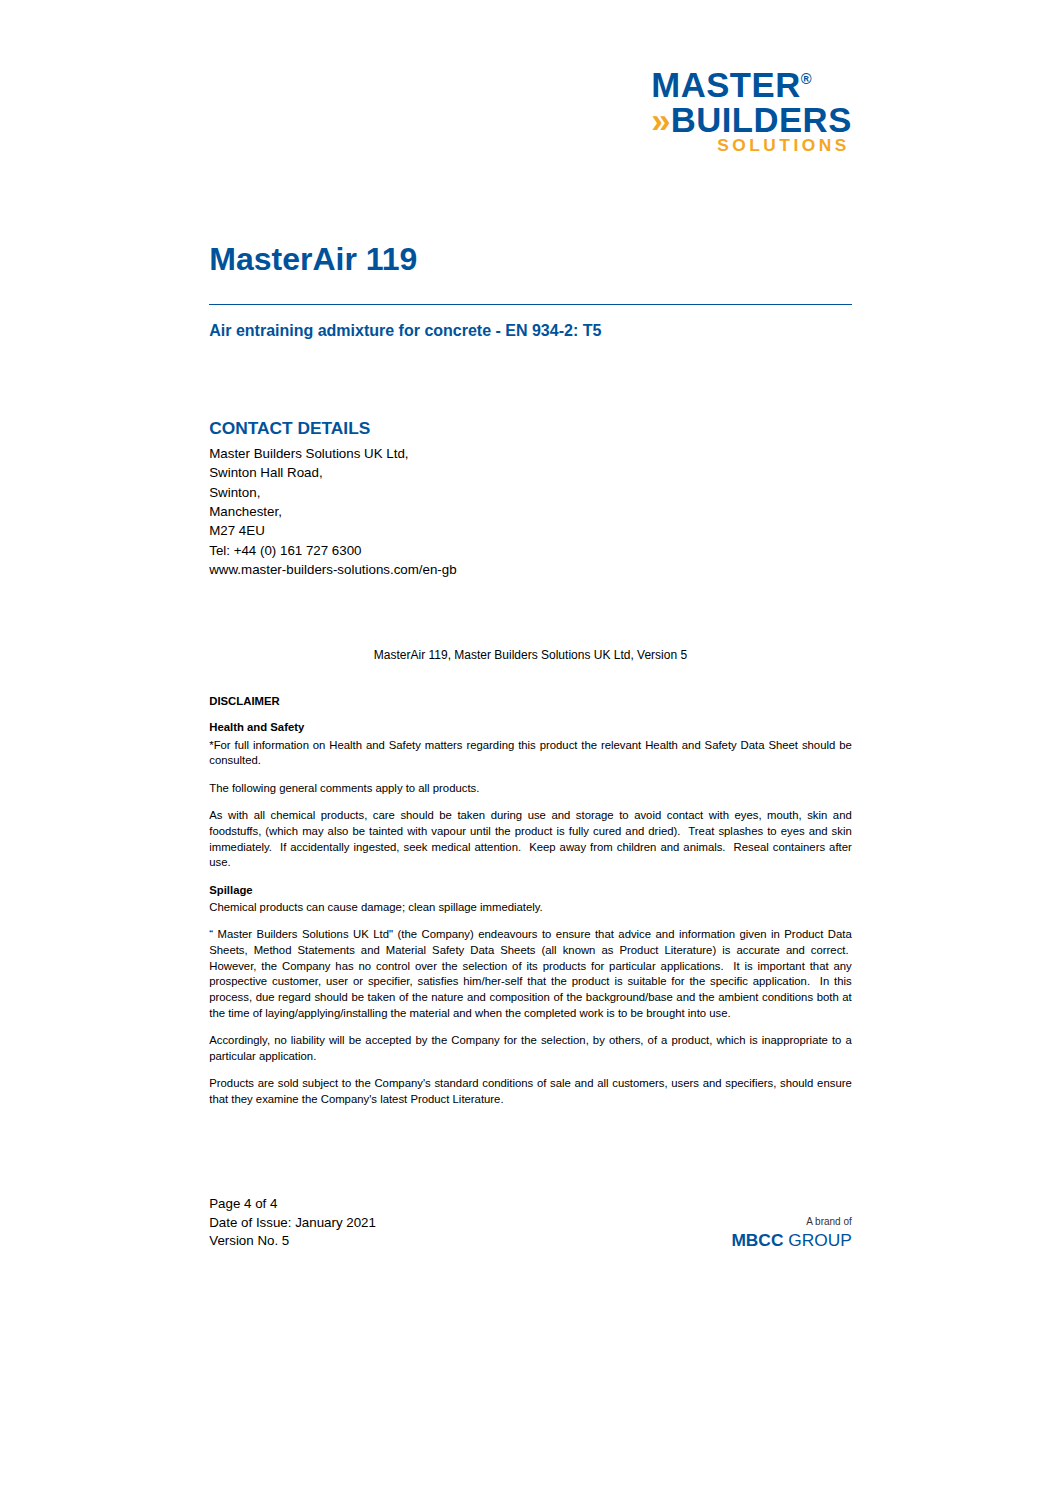MASTER®
»BUILDERS
SOLUTIONS
MasterAir 119
Air entraining admixture for concrete - EN 934-2: T5
CONTACT DETAILS
Master Builders Solutions UK Ltd,
Swinton Hall Road,
Swinton,
Manchester,
M27 4EU
Tel: +44 (0) 161 727 6300
www.master-builders-solutions.com/en-gb
MasterAir 119, Master Builders Solutions UK Ltd, Version 5
DISCLAIMER
Health and Safety
*For full information on Health and Safety matters regarding this product the relevant Health and Safety Data Sheet should be consulted.
The following general comments apply to all products.
As with all chemical products, care should be taken during use and storage to avoid contact with eyes, mouth, skin and foodstuffs, (which may also be tainted with vapour until the product is fully cured and dried). Treat splashes to eyes and skin immediately. If accidentally ingested, seek medical attention. Keep away from children and animals. Reseal containers after use.
Spillage
Chemical products can cause damage; clean spillage immediately.
“ Master Builders Solutions UK Ltd" (the Company) endeavours to ensure that advice and information given in Product Data Sheets, Method Statements and Material Safety Data Sheets (all known as Product Literature) is accurate and correct. However, the Company has no control over the selection of its products for particular applications. It is important that any prospective customer, user or specifier, satisfies him/her-self that the product is suitable for the specific application. In this process, due regard should be taken of the nature and composition of the background/base and the ambient conditions both at the time of laying/applying/installing the material and when the completed work is to be brought into use.
Accordingly, no liability will be accepted by the Company for the selection, by others, of a product, which is inappropriate to a particular application.
Products are sold subject to the Company's standard conditions of sale and all customers, users and specifiers, should ensure that they examine the Company's latest Product Literature.
Page 4 of 4
Date of Issue: January 2021
Version No. 5
A brand of
MBCC GROUP